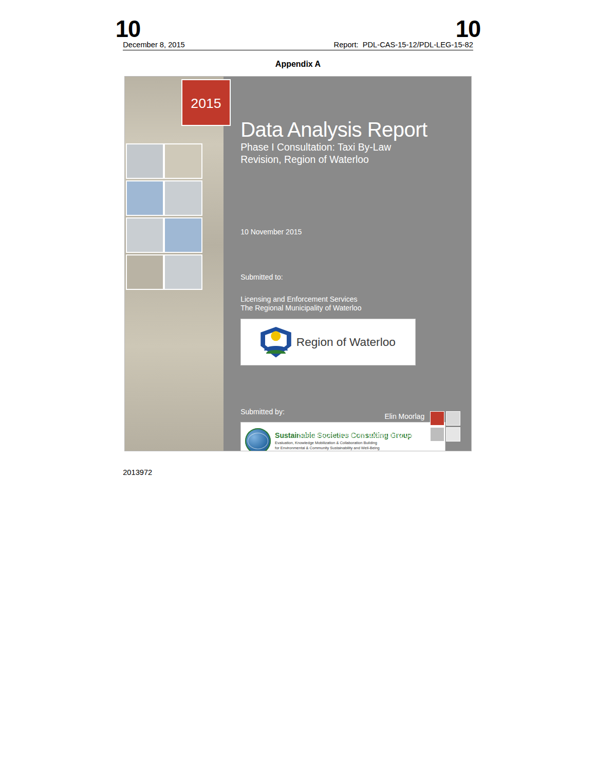10
10
December 8, 2015 Report: PDL-CAS-15-12/PDL-LEG-15-82
Appendix A
2015
Data Analysis Report
Phase I Consultation: Taxi By-Law
Revision, Region of Waterloo
10 November 2015
Submitted to:
Licensing and Enforcement Services
The Regional Municipality of Waterloo
Region of Waterloo
Submitted by:
Sustainable Societies Consulting Group
Evaluation, Knowledge Mobilization & Collaboration Building
for Environmental & Community Sustainability and Well-Being
Elin Moorlag
Senior Research & Evaluation Consultant
Sustainable Societies Consulting Group
2013972